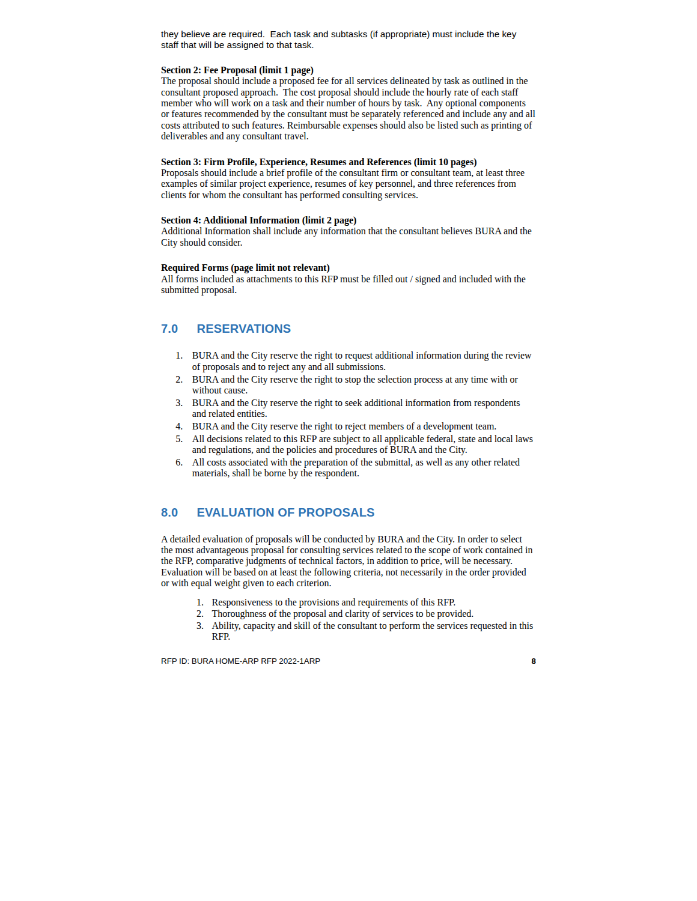they believe are required. Each task and subtasks (if appropriate) must include the key staff that will be assigned to that task.
Section 2: Fee Proposal (limit 1 page)
The proposal should include a proposed fee for all services delineated by task as outlined in the consultant proposed approach. The cost proposal should include the hourly rate of each staff member who will work on a task and their number of hours by task. Any optional components or features recommended by the consultant must be separately referenced and include any and all costs attributed to such features. Reimbursable expenses should also be listed such as printing of deliverables and any consultant travel.
Section 3: Firm Profile, Experience, Resumes and References (limit 10 pages)
Proposals should include a brief profile of the consultant firm or consultant team, at least three examples of similar project experience, resumes of key personnel, and three references from clients for whom the consultant has performed consulting services.
Section 4: Additional Information (limit 2 page)
Additional Information shall include any information that the consultant believes BURA and the City should consider.
Required Forms (page limit not relevant)
All forms included as attachments to this RFP must be filled out / signed and included with the submitted proposal.
7.0 RESERVATIONS
BURA and the City reserve the right to request additional information during the review of proposals and to reject any and all submissions.
BURA and the City reserve the right to stop the selection process at any time with or without cause.
BURA and the City reserve the right to seek additional information from respondents and related entities.
BURA and the City reserve the right to reject members of a development team.
All decisions related to this RFP are subject to all applicable federal, state and local laws and regulations, and the policies and procedures of BURA and the City.
All costs associated with the preparation of the submittal, as well as any other related materials, shall be borne by the respondent.
8.0 EVALUATION OF PROPOSALS
A detailed evaluation of proposals will be conducted by BURA and the City. In order to select the most advantageous proposal for consulting services related to the scope of work contained in the RFP, comparative judgments of technical factors, in addition to price, will be necessary. Evaluation will be based on at least the following criteria, not necessarily in the order provided or with equal weight given to each criterion.
Responsiveness to the provisions and requirements of this RFP.
Thoroughness of the proposal and clarity of services to be provided.
Ability, capacity and skill of the consultant to perform the services requested in this RFP.
RFP ID: BURA HOME-ARP RFP 2022-1ARP
8